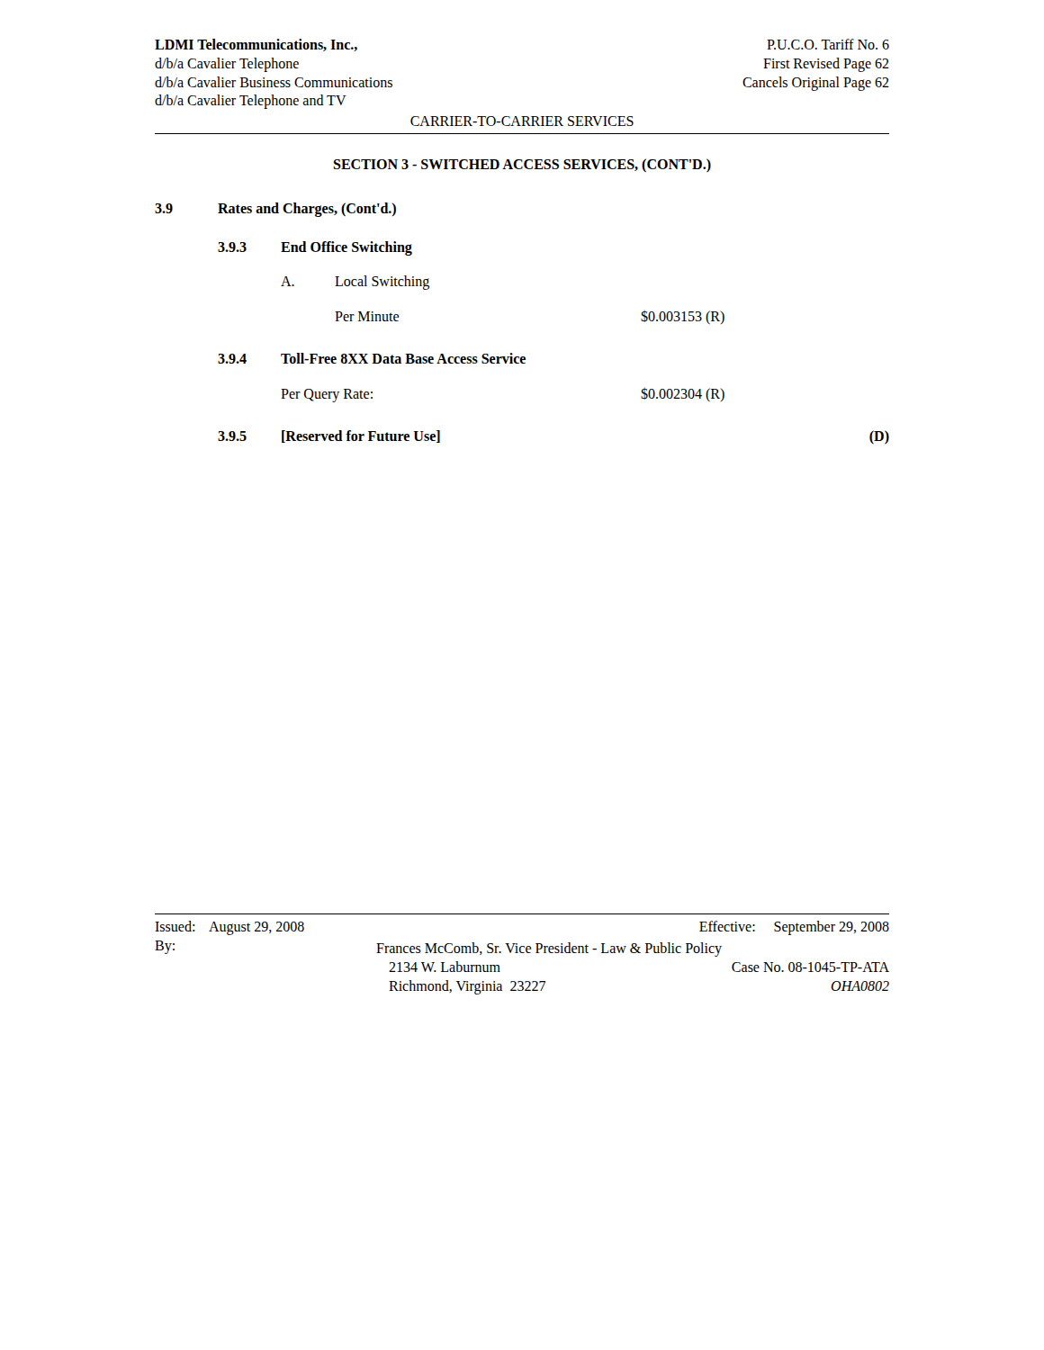LDMI Telecommunications, Inc.,
d/b/a Cavalier Telephone
d/b/a Cavalier Business Communications
d/b/a Cavalier Telephone and TV
P.U.C.O. Tariff No. 6
First Revised Page 62
Cancels Original Page 62
CARRIER-TO-CARRIER SERVICES
SECTION 3 - SWITCHED ACCESS SERVICES, (CONT'D.)
3.9
Rates and Charges, (Cont'd.)
3.9.3
End Office Switching
A.
Local Switching
Per Minute
$0.003153 (R)
3.9.4
Toll-Free 8XX Data Base Access Service
Per Query Rate:
$0.002304 (R)
3.9.5
[Reserved for Future Use]
(D)
Issued: August 29, 2008
By:
Effective: September 29, 2008
Frances McComb, Sr. Vice President - Law & Public Policy
2134 W. Laburnum
Richmond, Virginia 23227
Case No. 08-1045-TP-ATA
OHA0802